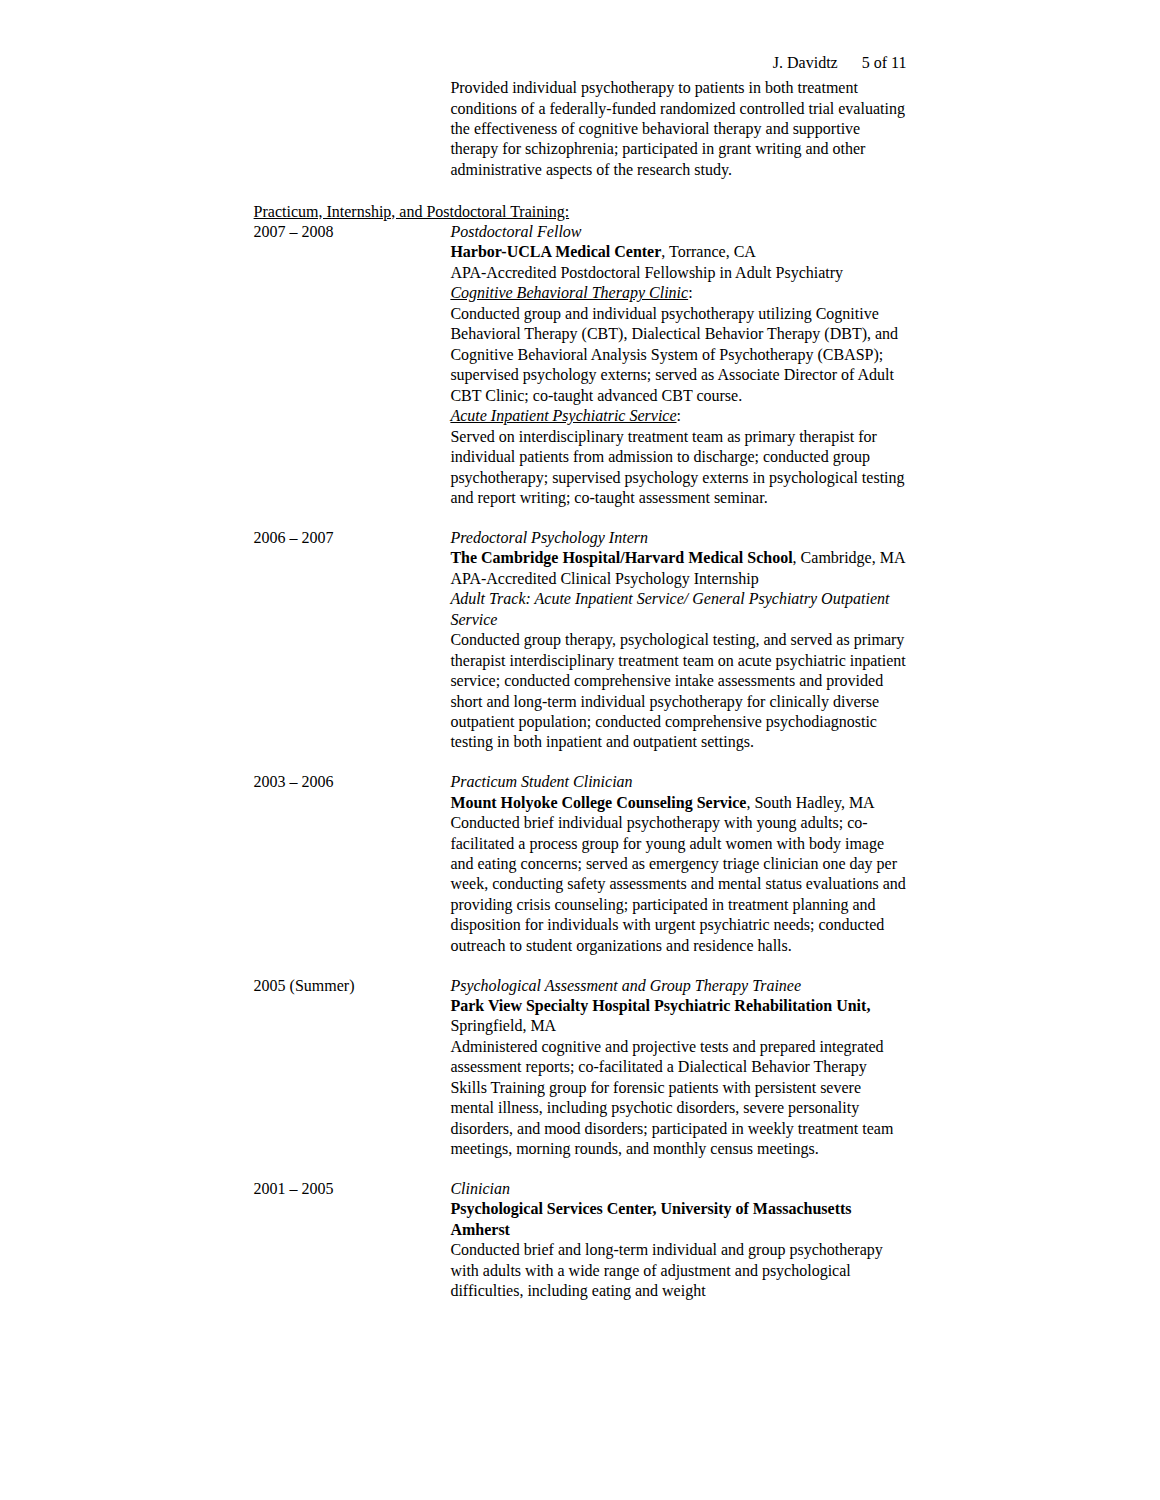J. Davidtz 5 of 11
Provided individual psychotherapy to patients in both treatment conditions of a federally-funded randomized controlled trial evaluating the effectiveness of cognitive behavioral therapy and supportive therapy for schizophrenia; participated in grant writing and other administrative aspects of the research study.
Practicum, Internship, and Postdoctoral Training:
| 2007 – 2008 | Postdoctoral Fellow Harbor-UCLA Medical Center , Torrance, CA APA-Accredited Postdoctoral Fellowship in Adult Psychiatry Cognitive Behavioral Therapy Clinic : Conducted group and individual psychotherapy utilizing Cognitive Behavioral Therapy (CBT), Dialectical Behavior Therapy (DBT), and Cognitive Behavioral Analysis System of Psychotherapy (CBASP); supervised psychology externs; served as Associate Director of Adult CBT Clinic; co-taught advanced CBT course. Acute Inpatient Psychiatric Service : Served on interdisciplinary treatment team as primary therapist for individual patients from admission to discharge; conducted group psychotherapy; supervised psychology externs in psychological testing and report writing; co-taught assessment seminar. |
| 2006 – 2007 | Predoctoral Psychology Intern The Cambridge Hospital/Harvard Medical School , Cambridge, MA APA-Accredited Clinical Psychology Internship Adult Track: Acute Inpatient Service/ General Psychiatry Outpatient Service Conducted group therapy, psychological testing, and served as primary therapist interdisciplinary treatment team on acute psychiatric inpatient service; conducted comprehensive intake assessments and provided short and long-term individual psychotherapy for clinically diverse outpatient population; conducted comprehensive psychodiagnostic testing in both inpatient and outpatient settings. |
| 2003 – 2006 | Practicum Student Clinician Mount Holyoke College Counseling Service , South Hadley, MA Conducted brief individual psychotherapy with young adults; co-facilitated a process group for young adult women with body image and eating concerns; served as emergency triage clinician one day per week, conducting safety assessments and mental status evaluations and providing crisis counseling; participated in treatment planning and disposition for individuals with urgent psychiatric needs; conducted outreach to student organizations and residence halls. |
| 2005 (Summer) | Psychological Assessment and Group Therapy Trainee Park View Specialty Hospital Psychiatric Rehabilitation Unit, Springfield, MA Administered cognitive and projective tests and prepared integrated assessment reports; co-facilitated a Dialectical Behavior Therapy Skills Training group for forensic patients with persistent severe mental illness, including psychotic disorders, severe personality disorders, and mood disorders; participated in weekly treatment team meetings, morning rounds, and monthly census meetings. |
| 2001 – 2005 | Clinician Psychological Services Center, University of Massachusetts Amherst Conducted brief and long-term individual and group psychotherapy with adults with a wide range of adjustment and psychological difficulties, including eating and weight |